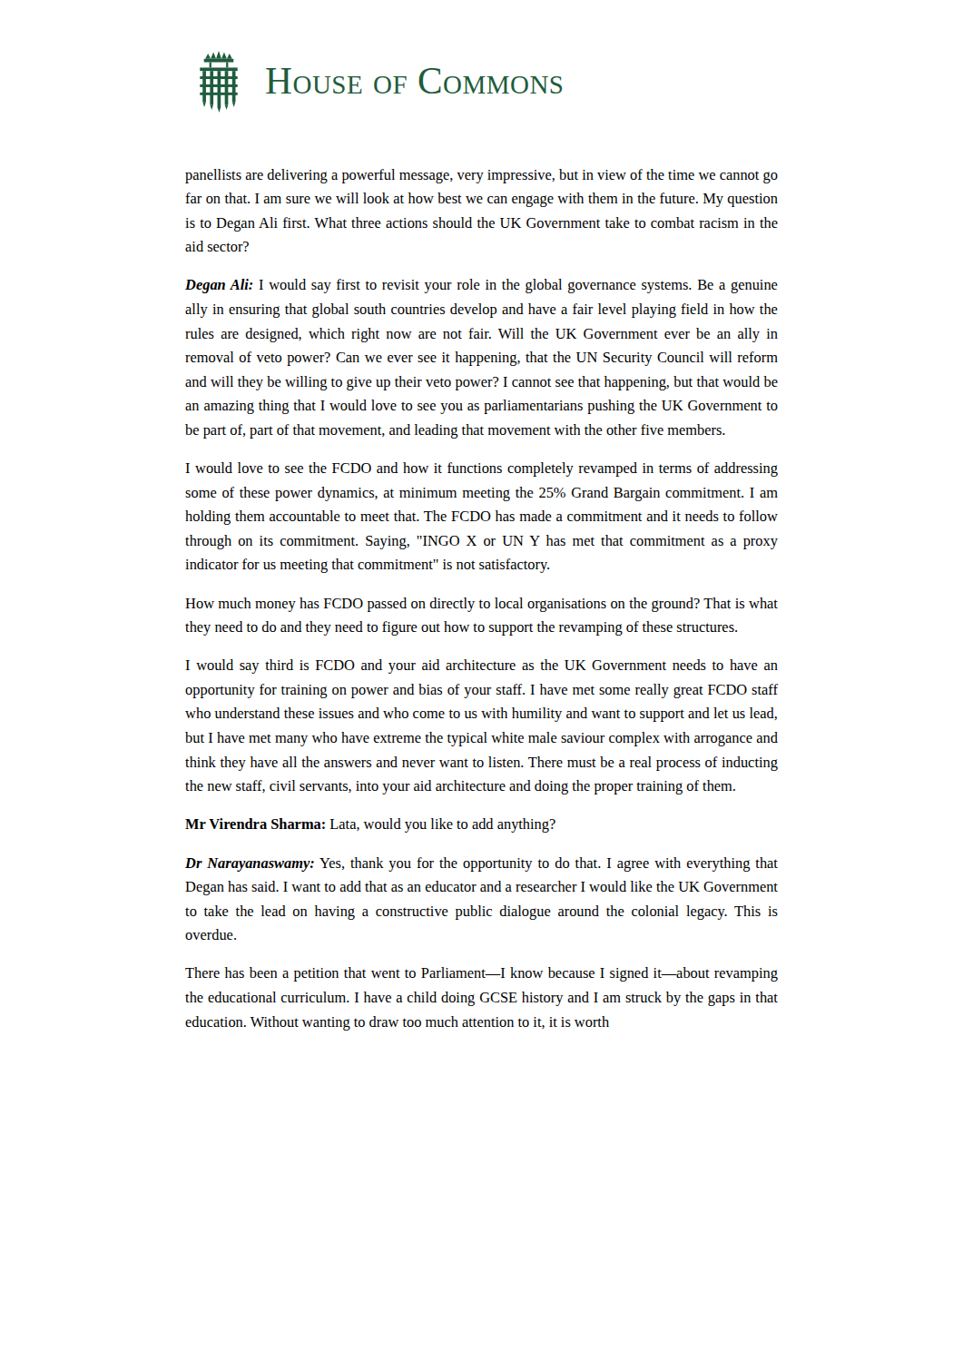House of Commons
panellists are delivering a powerful message, very impressive, but in view of the time we cannot go far on that. I am sure we will look at how best we can engage with them in the future. My question is to Degan Ali first. What three actions should the UK Government take to combat racism in the aid sector?
Degan Ali: I would say first to revisit your role in the global governance systems. Be a genuine ally in ensuring that global south countries develop and have a fair level playing field in how the rules are designed, which right now are not fair. Will the UK Government ever be an ally in removal of veto power? Can we ever see it happening, that the UN Security Council will reform and will they be willing to give up their veto power? I cannot see that happening, but that would be an amazing thing that I would love to see you as parliamentarians pushing the UK Government to be part of, part of that movement, and leading that movement with the other five members.
I would love to see the FCDO and how it functions completely revamped in terms of addressing some of these power dynamics, at minimum meeting the 25% Grand Bargain commitment. I am holding them accountable to meet that. The FCDO has made a commitment and it needs to follow through on its commitment. Saying, "INGO X or UN Y has met that commitment as a proxy indicator for us meeting that commitment" is not satisfactory.
How much money has FCDO passed on directly to local organisations on the ground? That is what they need to do and they need to figure out how to support the revamping of these structures.
I would say third is FCDO and your aid architecture as the UK Government needs to have an opportunity for training on power and bias of your staff. I have met some really great FCDO staff who understand these issues and who come to us with humility and want to support and let us lead, but I have met many who have extreme the typical white male saviour complex with arrogance and think they have all the answers and never want to listen. There must be a real process of inducting the new staff, civil servants, into your aid architecture and doing the proper training of them.
Mr Virendra Sharma: Lata, would you like to add anything?
Dr Narayanaswamy: Yes, thank you for the opportunity to do that. I agree with everything that Degan has said. I want to add that as an educator and a researcher I would like the UK Government to take the lead on having a constructive public dialogue around the colonial legacy. This is overdue.
There has been a petition that went to Parliament—I know because I signed it—about revamping the educational curriculum. I have a child doing GCSE history and I am struck by the gaps in that education. Without wanting to draw too much attention to it, it is worth